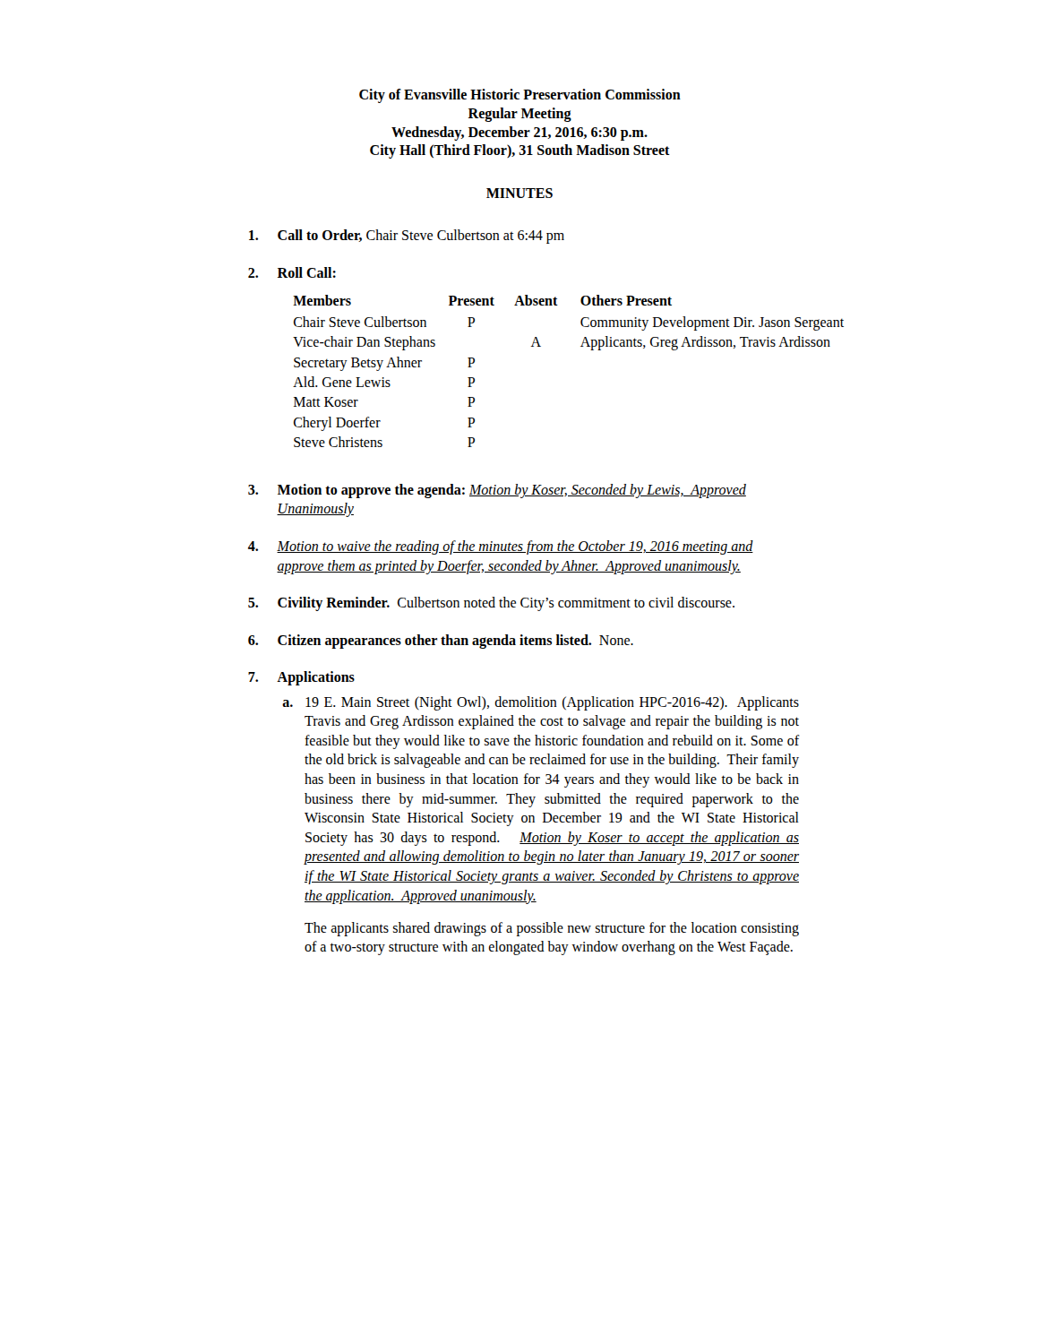City of Evansville Historic Preservation Commission
Regular Meeting
Wednesday, December 21, 2016, 6:30 p.m.
City Hall (Third Floor), 31 South Madison Street
MINUTES
Call to Order, Chair Steve Culbertson at 6:44 pm
Roll Call:
| Members | Present | Absent | Others Present |
| --- | --- | --- | --- |
| Chair Steve Culbertson | P | | Community Development Dir. Jason Sergeant |
| Vice-chair Dan Stephans | | A | Applicants, Greg Ardisson, Travis Ardisson |
| Secretary Betsy Ahner | P | | |
| Ald. Gene Lewis | P | | |
| Matt Koser | P | | |
| Cheryl Doerfer | P | | |
| Steve Christens | P | | |
Motion to approve the agenda: Motion by Koser, Seconded by Lewis, Approved Unanimously
Motion to waive the reading of the minutes from the October 19, 2016 meeting and approve them as printed by Doerfer, seconded by Ahner. Approved unanimously.
Civility Reminder. Culbertson noted the City’s commitment to civil discourse.
Citizen appearances other than agenda items listed. None.
Applications
19 E. Main Street (Night Owl), demolition (Application HPC-2016-42). Applicants Travis and Greg Ardisson explained the cost to salvage and repair the building is not feasible but they would like to save the historic foundation and rebuild on it. Some of the old brick is salvageable and can be reclaimed for use in the building. Their family has been in business in that location for 34 years and they would like to be back in business there by mid-summer. They submitted the required paperwork to the Wisconsin State Historical Society on December 19 and the WI State Historical Society has 30 days to respond. Motion by Koser to accept the application as presented and allowing demolition to begin no later than January 19, 2017 or sooner if the WI State Historical Society grants a waiver. Seconded by Christens to approve the application. Approved unanimously.
The applicants shared drawings of a possible new structure for the location consisting of a two-story structure with an elongated bay window overhang on the West Façade.